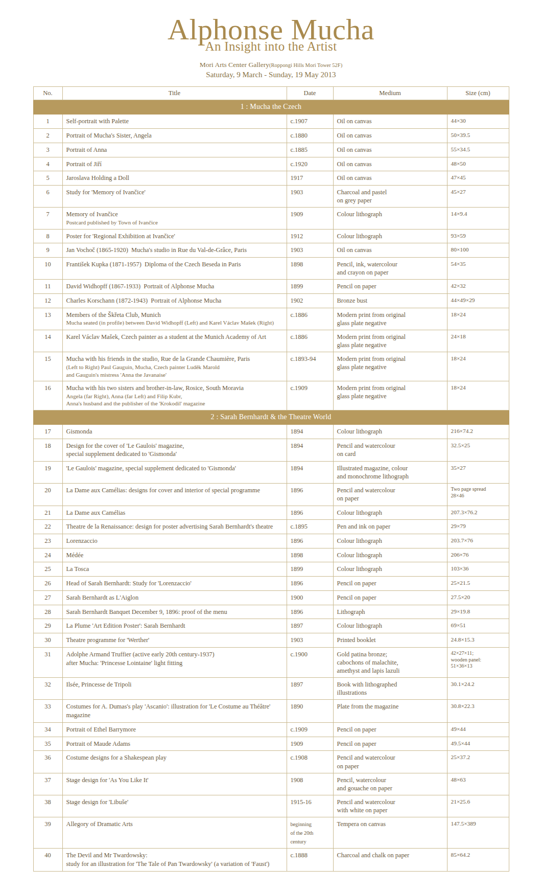Alphonse Mucha
An Insight into the Artist
Mori Arts Center Gallery(Roppongi Hills Mori Tower 52F)
Saturday, 9 March - Sunday, 19 May 2013
| No. | Title | Date | Medium | Size (cm) |
| --- | --- | --- | --- | --- |
| 1 : Mucha the Czech |
| 1 | Self-portrait with Palette | c.1907 | Oil on canvas | 44×30 |
| 2 | Portrait of Mucha's Sister, Angela | c.1880 | Oil on canvas | 50×39.5 |
| 3 | Portrait of Anna | c.1885 | Oil on canvas | 55×34.5 |
| 4 | Portrait of Jiří | c.1920 | Oil on canvas | 48×50 |
| 5 | Jaroslava Holding a Doll | 1917 | Oil on canvas | 47×45 |
| 6 | Study for 'Memory of Ivančice' | 1903 | Charcoal and pastel on grey paper | 45×27 |
| 7 | Memory of Ivančice Postcard published by Town of Ivančice | 1909 | Colour lithograph | 14×9.4 |
| 8 | Poster for 'Regional Exhibition at Ivančice' | 1912 | Colour lithograph | 93×59 |
| 9 | Jan Vochoč (1865-1920) Mucha's studio in Rue du Val-de-Grâce, Paris | 1903 | Oil on canvas | 80×100 |
| 10 | František Kupka (1871-1957) Diploma of the Czech Beseda in Paris | 1898 | Pencil, ink, watercolour and crayon on paper | 54×35 |
| 11 | David Widhopff (1867-1933) Portrait of Alphonse Mucha | 1899 | Pencil on paper | 42×32 |
| 12 | Charles Korschann (1872-1943) Portrait of Alphonse Mucha | 1902 | Bronze bust | 44×49×29 |
| 13 | Members of the Škřeta Club, Munich Mucha seated (in profile) between David Widhopff (Left) and Karel Václav Mašek (Right) | c.1886 | Modern print from original glass plate negative | 18×24 |
| 14 | Karel Václav Mašek, Czech painter as a student at the Munich Academy of Art | c.1886 | Modern print from original glass plate negative | 24×18 |
| 15 | Mucha with his friends in the studio, Rue de la Grande Chaumière, Paris (Left to Right) Paul Gauguin, Mucha, Czech painter Luděk Marold and Gauguin's mistress 'Anna the Javanaise' | c.1893-94 | Modern print from original glass plate negative | 18×24 |
| 16 | Mucha with his two sisters and brother-in-law, Rosice, South Moravia Angela (far Right), Anna (far Left) and Filip Kubr, Anna's husband and the publisher of the 'Krokodil' magazine | c.1909 | Modern print from original glass plate negative | 18×24 |
| 2 : Sarah Bernhardt & the Theatre World |
| 17 | Gismonda | 1894 | Colour lithograph | 216×74.2 |
| 18 | Design for the cover of 'Le Gaulois' magazine, special supplement dedicated to 'Gismonda' | 1894 | Pencil and watercolour on card | 32.5×25 |
| 19 | 'Le Gaulois' magazine, special supplement dedicated to 'Gismonda' | 1894 | Illustrated magazine, colour and monochrome lithograph | 35×27 |
| 20 | La Dame aux Camélias: designs for cover and interior of special programme | 1896 | Pencil and watercolour on paper | Two page spread 28×46 |
| 21 | La Dame aux Camélias | 1896 | Colour lithograph | 207.3×76.2 |
| 22 | Theatre de la Renaissance: design for poster advertising Sarah Bernhardt's theatre | c.1895 | Pen and ink on paper | 29×79 |
| 23 | Lorenzaccio | 1896 | Colour lithograph | 203.7×76 |
| 24 | Médée | 1898 | Colour lithograph | 206×76 |
| 25 | La Tosca | 1899 | Colour lithograph | 103×36 |
| 26 | Head of Sarah Bernhardt: Study for 'Lorenzaccio' | 1896 | Pencil on paper | 25×21.5 |
| 27 | Sarah Bernhardt as L'Aiglon | 1900 | Pencil on paper | 27.5×20 |
| 28 | Sarah Bernhardt Banquet December 9, 1896: proof of the menu | 1896 | Lithograph | 29×19.8 |
| 29 | La Plume 'Art Edition Poster': Sarah Bernhardt | 1897 | Colour lithograph | 69×51 |
| 30 | Theatre programme for 'Werther' | 1903 | Printed booklet | 24.8×15.3 |
| 31 | Adolphe Armand Truffier (active early 20th century-1937) after Mucha: 'Princesse Lointaine' light fitting | c.1900 | Gold patina bronze; cabochons of malachite, amethyst and lapis lazuli | 42×27×11; wooden panel: 51×36×13 |
| 32 | Ilsée, Princesse de Tripoli | 1897 | Book with lithographed illustrations | 30.1×24.2 |
| 33 | Costumes for A. Dumas's play 'Ascanio': illustration for 'Le Costume au Théâtre' magazine | 1890 | Plate from the magazine | 30.8×22.3 |
| 34 | Portrait of Ethel Barrymore | c.1909 | Pencil on paper | 49×44 |
| 35 | Portrait of Maude Adams | 1909 | Pencil on paper | 49.5×44 |
| 36 | Costume designs for a Shakespean play | c.1908 | Pencil and watercolour on paper | 25×37.2 |
| 37 | Stage design for 'As You Like It' | 1908 | Pencil, watercolour and gouache on paper | 48×63 |
| 38 | Stage design for 'Libuše' | 1915-16 | Pencil and watercolour with white on paper | 21×25.6 |
| 39 | Allegory of Dramatic Arts | beginning of the 20th century | Tempera on canvas | 147.5×389 |
| 40 | The Devil and Mr Twardowsky: study for an illustration for 'The Tale of Pan Twardowsky' (a variation of 'Faust') | c.1888 | Charcoal and chalk on paper | 85×64.2 |